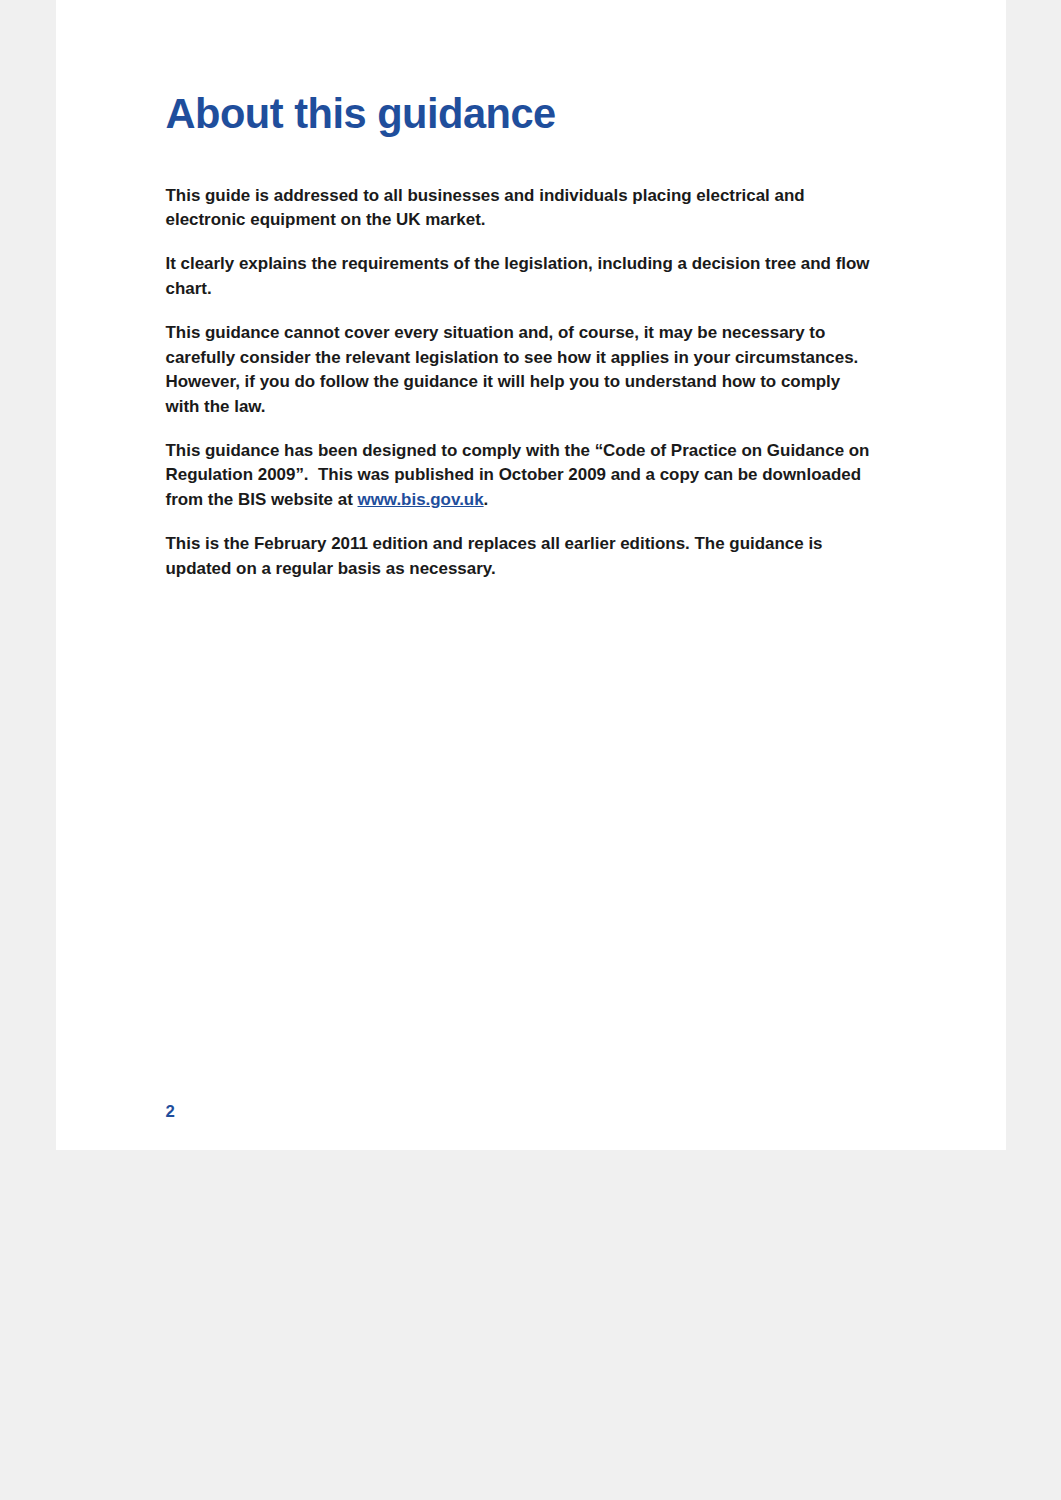About this guidance
This guide is addressed to all businesses and individuals placing electrical and electronic equipment on the UK market.
It clearly explains the requirements of the legislation, including a decision tree and flow chart.
This guidance cannot cover every situation and, of course, it may be necessary to carefully consider the relevant legislation to see how it applies in your circumstances. However, if you do follow the guidance it will help you to understand how to comply with the law.
This guidance has been designed to comply with the “Code of Practice on Guidance on Regulation 2009”. This was published in October 2009 and a copy can be downloaded from the BIS website at www.bis.gov.uk.
This is the February 2011 edition and replaces all earlier editions. The guidance is updated on a regular basis as necessary.
2